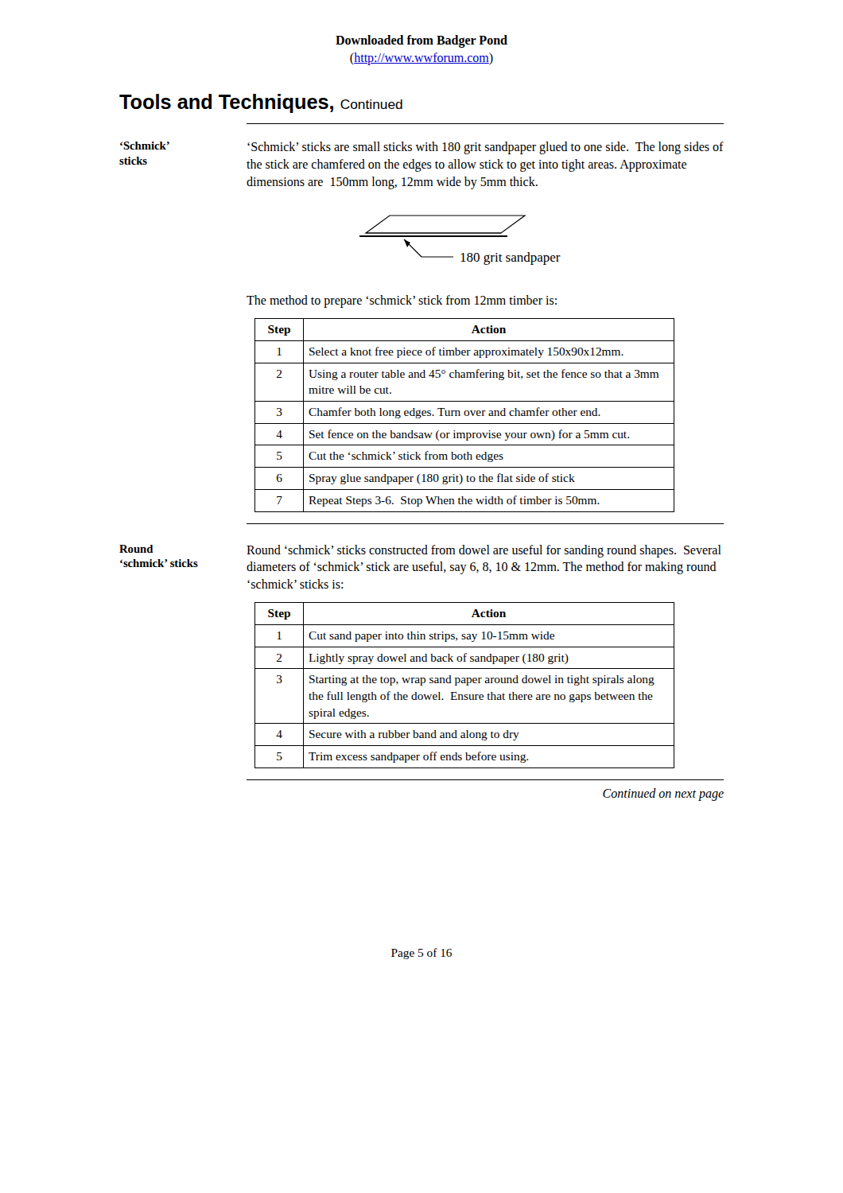Downloaded from Badger Pond
(http://www.wwforum.com)
Tools and Techniques, Continued
‘Schmick’
sticks
‘Schmick’ sticks are small sticks with 180 grit sandpaper glued to one side. The long sides of the stick are chamfered on the edges to allow stick to get into tight areas. Approximate dimensions are 150mm long, 12mm wide by 5mm thick.
180 grit sandpaper
The method to prepare ‘schmick’ stick from 12mm timber is:
| Step | Action |
| --- | --- |
| 1 | Select a knot free piece of timber approximately 150x90x12mm. |
| 2 | Using a router table and 45° chamfering bit, set the fence so that a 3mm mitre will be cut. |
| 3 | Chamfer both long edges. Turn over and chamfer other end. |
| 4 | Set fence on the bandsaw (or improvise your own) for a 5mm cut. |
| 5 | Cut the ‘schmick’ stick from both edges |
| 6 | Spray glue sandpaper (180 grit) to the flat side of stick |
| 7 | Repeat Steps 3-6. Stop When the width of timber is 50mm. |
Round
‘schmick’ sticks
Round ‘schmick’ sticks constructed from dowel are useful for sanding round shapes. Several diameters of ‘schmick’ stick are useful, say 6, 8, 10 & 12mm. The method for making round ‘schmick’ sticks is:
| Step | Action |
| --- | --- |
| 1 | Cut sand paper into thin strips, say 10-15mm wide |
| 2 | Lightly spray dowel and back of sandpaper (180 grit) |
| 3 | Starting at the top, wrap sand paper around dowel in tight spirals along the full length of the dowel. Ensure that there are no gaps between the spiral edges. |
| 4 | Secure with a rubber band and along to dry |
| 5 | Trim excess sandpaper off ends before using. |
Continued on next page
Page 5 of 16